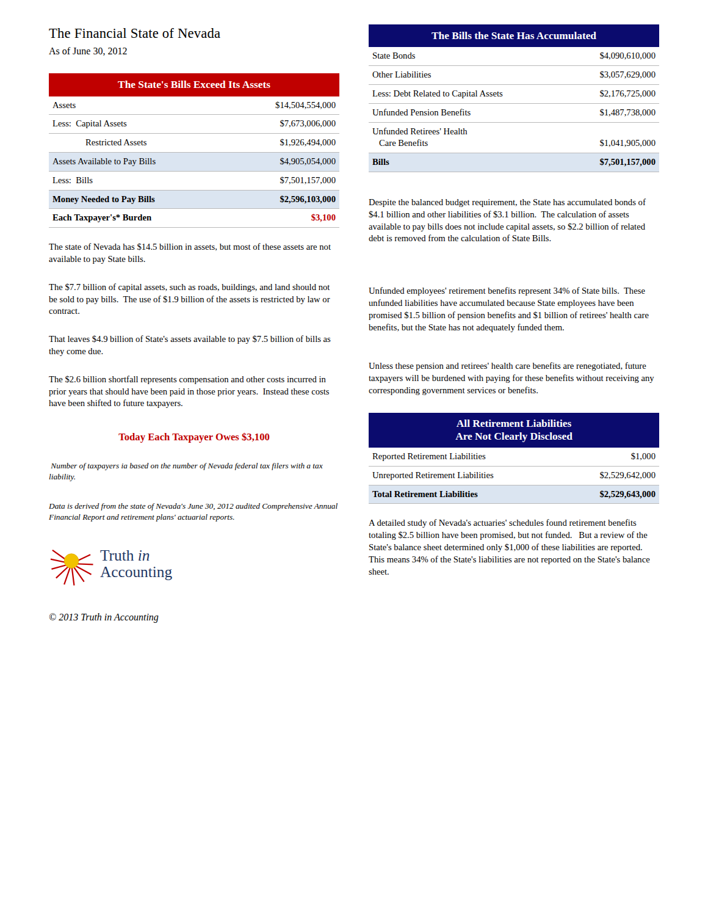The Financial State of Nevada
As of June 30, 2012
The State's Bills Exceed Its Assets
| Assets | $14,504,554,000 |
| Less: Capital Assets | $7,673,006,000 |
| Restricted Assets | $1,926,494,000 |
| Assets Available to Pay Bills | $4,905,054,000 |
| Less: Bills | $7,501,157,000 |
| Money Needed to Pay Bills | $2,596,103,000 |
| Each Taxpayer's* Burden | $3,100 |
The state of Nevada has $14.5 billion in assets, but most of these assets are not available to pay State bills.
The $7.7 billion of capital assets, such as roads, buildings, and land should not be sold to pay bills. The use of $1.9 billion of the assets is restricted by law or contract.
That leaves $4.9 billion of State's assets available to pay $7.5 billion of bills as they come due.
The $2.6 billion shortfall represents compensation and other costs incurred in prior years that should have been paid in those prior years. Instead these costs have been shifted to future taxpayers.
Today Each Taxpayer Owes $3,100
Number of taxpayers ia based on the number of Nevada federal tax filers with a tax liability.
Data is derived from the state of Nevada's June 30, 2012 audited Comprehensive Annual Financial Report and retirement plans' actuarial reports.
Truth in
Accounting
© 2013 Truth in Accounting
The Bills the State Has Accumulated
| State Bonds | $4,090,610,000 |
| Other Liabilities | $3,057,629,000 |
| Less: Debt Related to Capital Assets | $2,176,725,000 |
| Unfunded Pension Benefits | $1,487,738,000 |
| Unfunded Retirees' Health Care Benefits | $1,041,905,000 |
| Bills | $7,501,157,000 |
Despite the balanced budget requirement, the State has accumulated bonds of $4.1 billion and other liabilities of $3.1 billion. The calculation of assets available to pay bills does not include capital assets, so $2.2 billion of related debt is removed from the calculation of State Bills.
Unfunded employees' retirement benefits represent 34% of State bills. These unfunded liabilities have accumulated because State employees have been promised $1.5 billion of pension benefits and $1 billion of retirees' health care benefits, but the State has not adequately funded them.
Unless these pension and retirees' health care benefits are renegotiated, future taxpayers will be burdened with paying for these benefits without receiving any corresponding government services or benefits.
All Retirement Liabilities Are Not Clearly Disclosed
| Reported Retirement Liabilities | $1,000 |
| Unreported Retirement Liabilities | $2,529,642,000 |
| Total Retirement Liabilities | $2,529,643,000 |
A detailed study of Nevada's actuaries' schedules found retirement benefits totaling $2.5 billion have been promised, but not funded. But a review of the State's balance sheet determined only $1,000 of these liabilities are reported. This means 34% of the State's liabilities are not reported on the State's balance sheet.